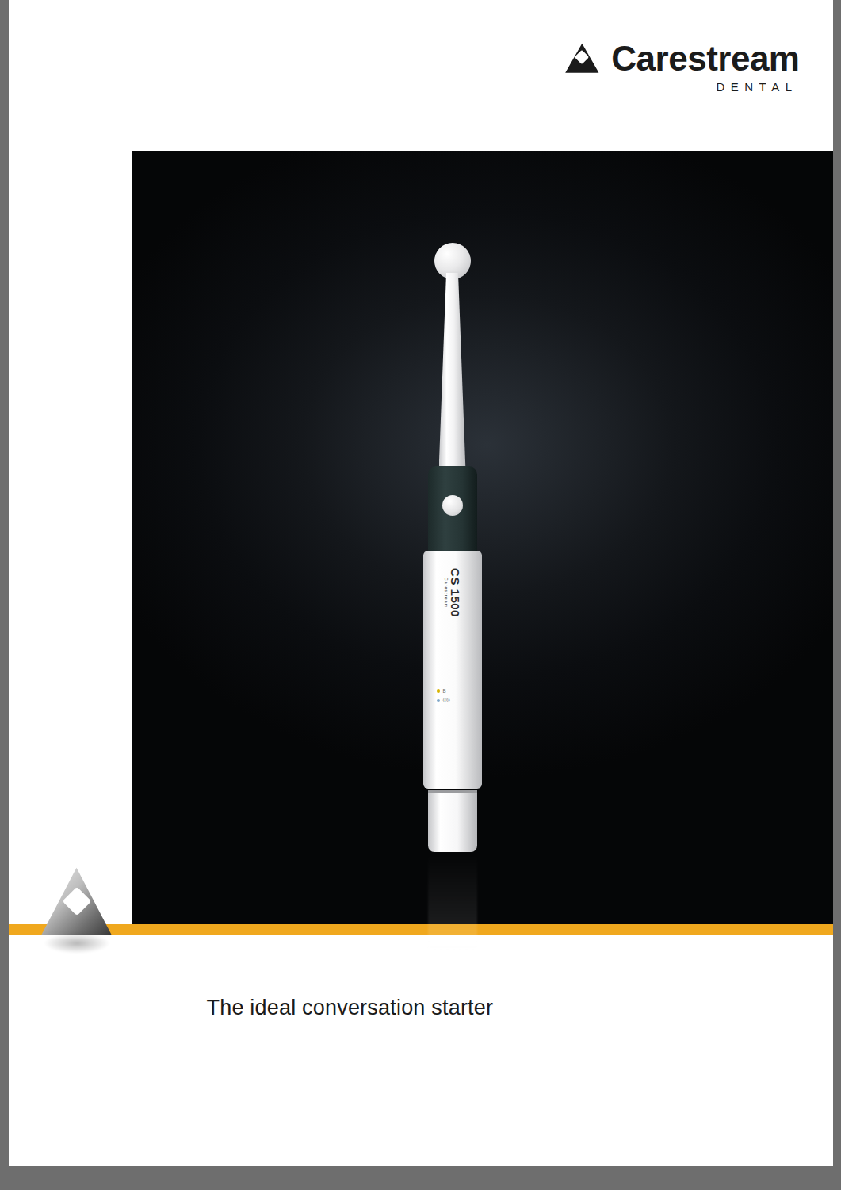Carestream
DENTAL
CS 1500
CS 1500Carestream B ((i))
The ideal conversation starter